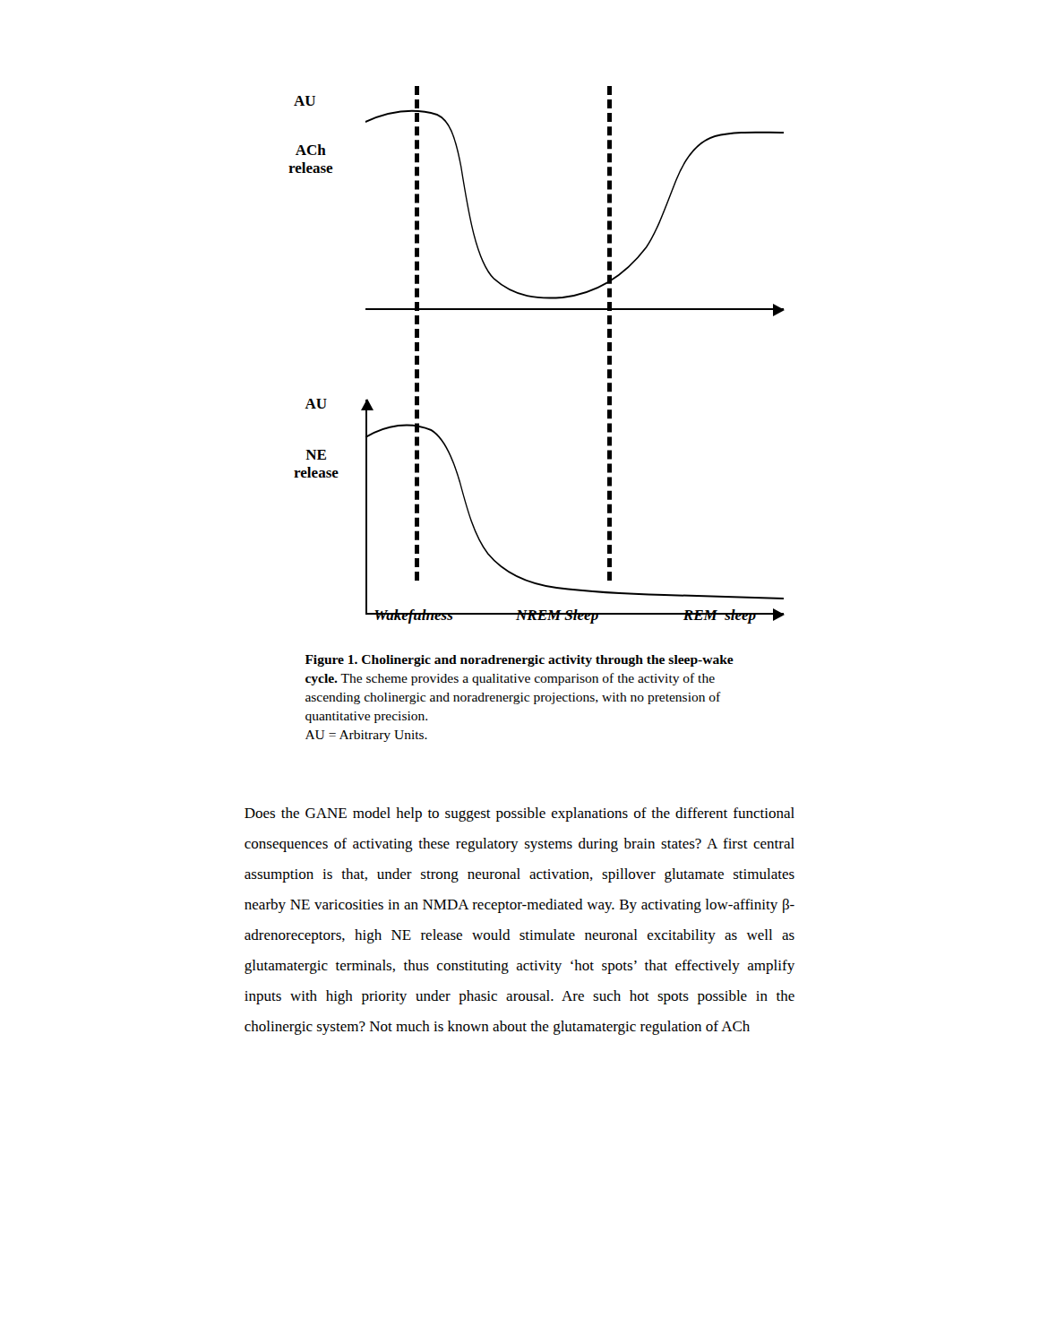AU
ACh
release
AU
NE
release
Wakefulness NREM Sleep REM sleep
Figure 1. Cholinergic and noradrenergic activity through the sleep-wake cycle. The scheme provides a qualitative comparison of the activity of the ascending cholinergic and noradrenergic projections, with no pretension of quantitative precision.
AU = Arbitrary Units.
Does the GANE model help to suggest possible explanations of the different functional consequences of activating these regulatory systems during brain states? A first central assumption is that, under strong neuronal activation, spillover glutamate stimulates nearby NE varicosities in an NMDA receptor-mediated way. By activating low-affinity β-adrenoreceptors, high NE release would stimulate neuronal excitability as well as glutamatergic terminals, thus constituting activity ‘hot spots’ that effectively amplify inputs with high priority under phasic arousal. Are such hot spots possible in the cholinergic system? Not much is known about the glutamatergic regulation of ACh